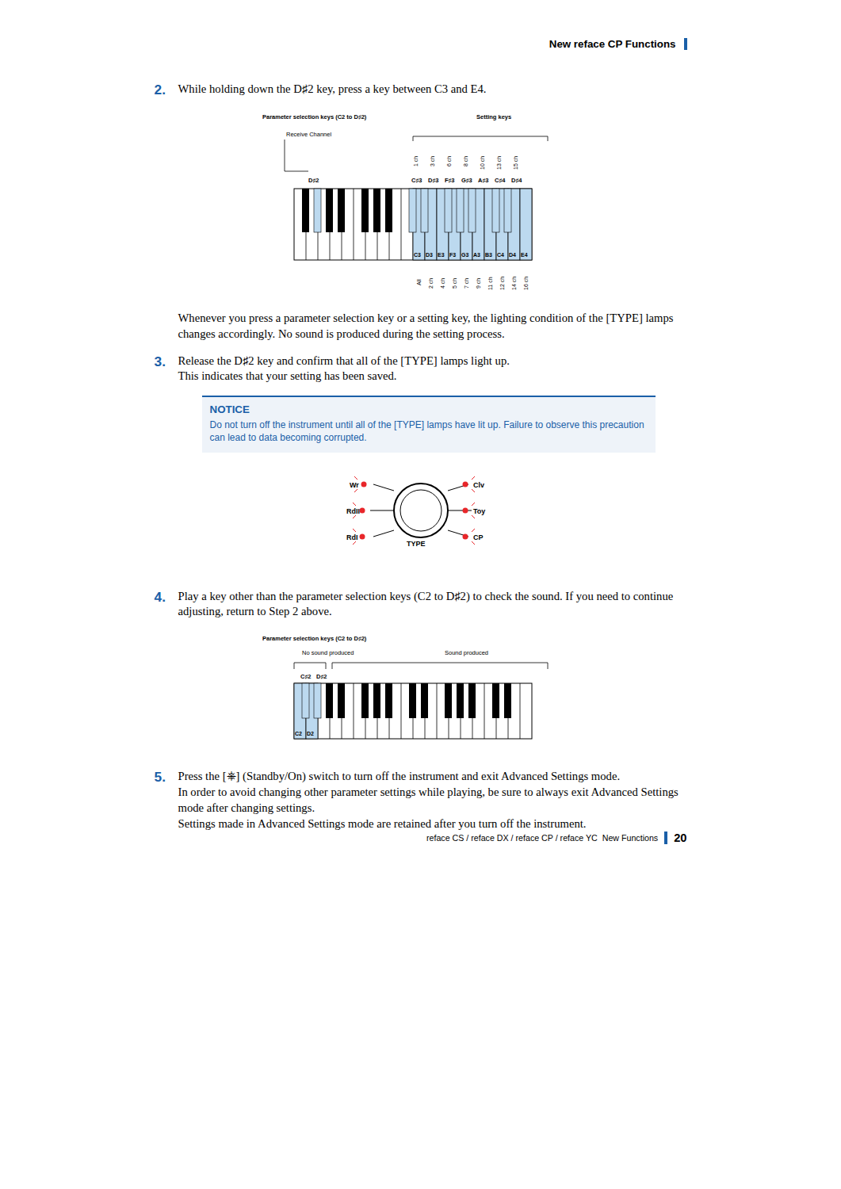New reface CP Functions
2.
While holding down the D♯2 key, press a key between C3 and E4.
Parameter selection keys (C2 to D♯2) Setting keys Receive Channel 1 ch 3 ch 6 ch 8 ch 10 ch 13 ch 15 ch D♯2 C♯3 D♯3 F♯3 G♯3 A♯3 C♯4 D♯4 C3 D3 E3 F3 G3 A3 B3 C4 D4 E4 All 2 ch 4 ch 5 ch 7 ch 9 ch 11 ch 12 ch 14 ch 16 ch
Whenever you press a parameter selection key or a setting key, the lighting condition of the [TYPE] lamps changes accordingly. No sound is produced during the setting process.
3.
Release the D♯2 key and confirm that all of the [TYPE] lamps light up.
This indicates that your setting has been saved.
NOTICE
Do not turn off the instrument until all of the [TYPE] lamps have lit up. Failure to observe this precaution can lead to data becoming corrupted.
Wr RdII RdI Clv Toy CP TYPE
4.
Play a key other than the parameter selection keys (C2 to D♯2) to check the sound. If you need to continue adjusting, return to Step 2 above.
Parameter selection keys (C2 to D♯2) No sound produced Sound produced C♯2 D♯2 C2 D2
5.
Press the [⎈] (Standby/On) switch to turn off the instrument and exit Advanced Settings mode.
In order to avoid changing other parameter settings while playing, be sure to always exit Advanced Settings mode after changing settings.
Settings made in Advanced Settings mode are retained after you turn off the instrument.
reface CS / reface DX / reface CP / reface YC New Functions
20